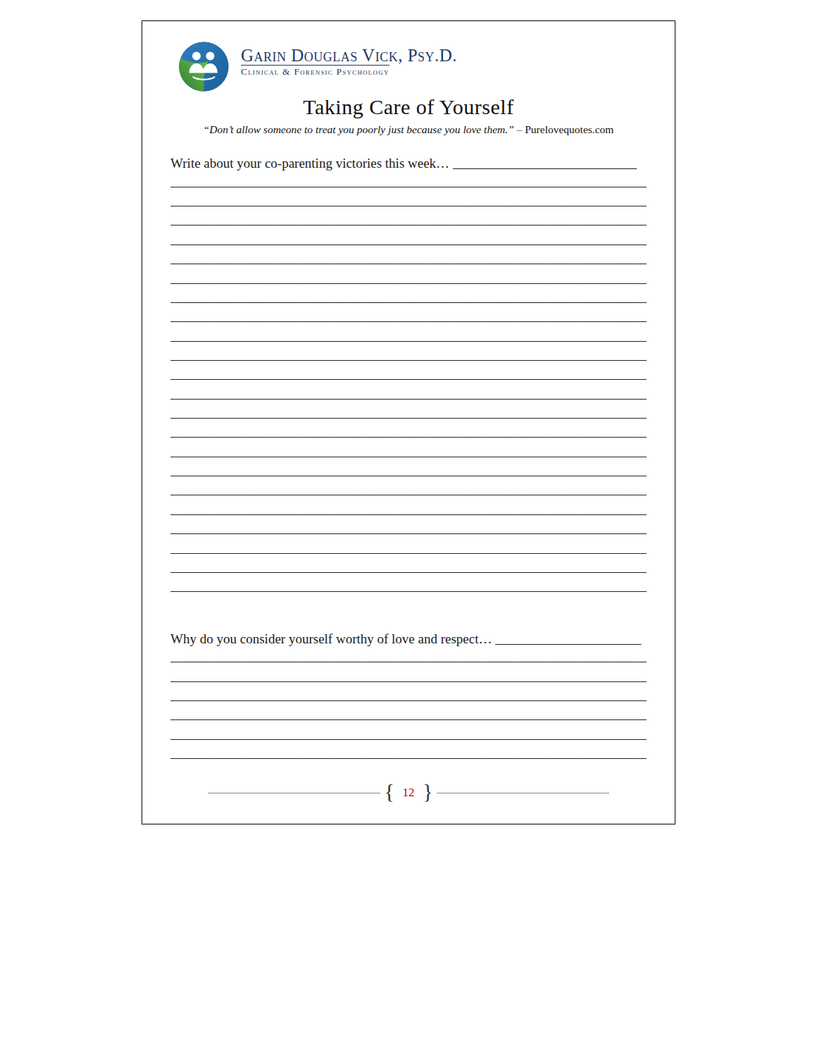Garin Douglas Vick, Psy.D.
Clinical & Forensic Psychology
Taking Care of Yourself
“Don’t allow someone to treat you poorly just because you love them.” – Purelovequotes.com
Write about your co-parenting victories this week… _____________________________
_______________________________________________________________________________
_______________________________________________________________________________
_______________________________________________________________________________
_______________________________________________________________________________
_______________________________________________________________________________
_______________________________________________________________________________
_______________________________________________________________________________
_______________________________________________________________________________
_______________________________________________________________________________
_______________________________________________________________________________
_______________________________________________________________________________
_______________________________________________________________________________
_______________________________________________________________________________
_______________________________________________________________________________
_______________________________________________________________________________
_______________________________________________________________________________
_______________________________________________________________________________
_______________________________________________________________________________
_______________________________________________________________________________
_______________________________________________________________________________
_______________________________________________________________________________
_______________________________________________________________________________
Why do you consider yourself worthy of love and respect… _______________________
_______________________________________________________________________________
_______________________________________________________________________________
_______________________________________________________________________________
_______________________________________________________________________________
_______________________________________________________________________________
_______________________________________________________________________________
{ 12 }